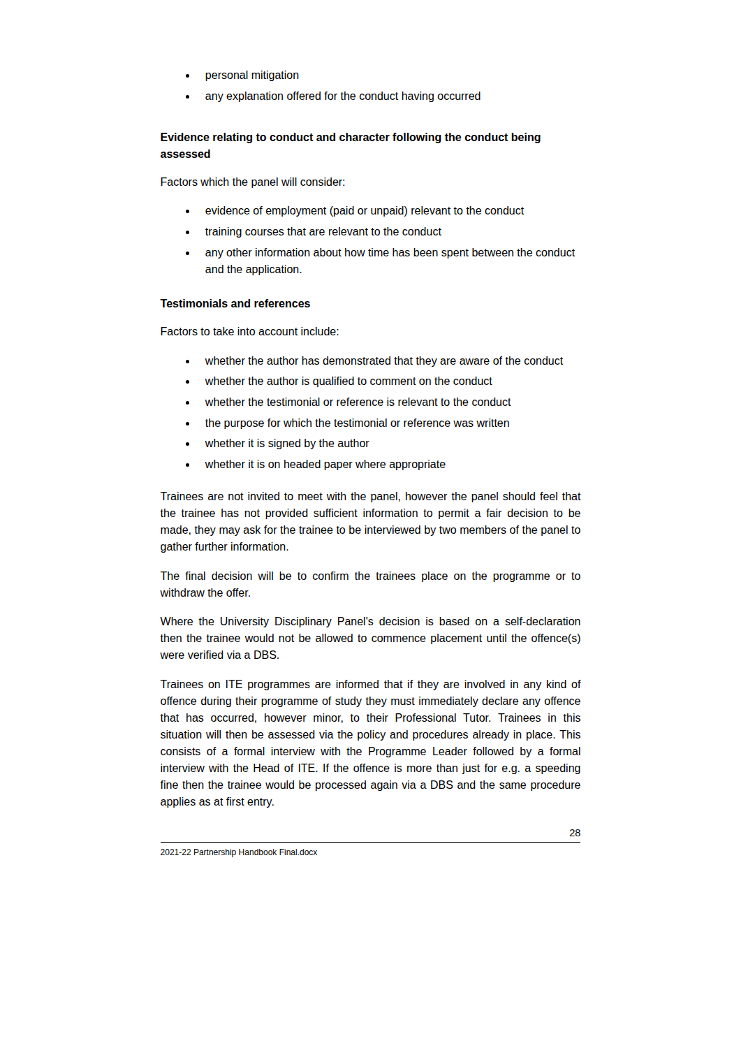personal mitigation
any explanation offered for the conduct having occurred
Evidence relating to conduct and character following the conduct being assessed
Factors which the panel will consider:
evidence of employment (paid or unpaid) relevant to the conduct
training courses that are relevant to the conduct
any other information about how time has been spent between the conduct and the application.
Testimonials and references
Factors to take into account include:
whether the author has demonstrated that they are aware of the conduct
whether the author is qualified to comment on the conduct
whether the testimonial or reference is relevant to the conduct
the purpose for which the testimonial or reference was written
whether it is signed by the author
whether it is on headed paper where appropriate
Trainees are not invited to meet with the panel, however the panel should feel that the trainee has not provided sufficient information to permit a fair decision to be made, they may ask for the trainee to be interviewed by two members of the panel to gather further information.
The final decision will be to confirm the trainees place on the programme or to withdraw the offer.
Where the University Disciplinary Panel's decision is based on a self-declaration then the trainee would not be allowed to commence placement until the offence(s) were verified via a DBS.
Trainees on ITE programmes are informed that if they are involved in any kind of offence during their programme of study they must immediately declare any offence that has occurred, however minor, to their Professional Tutor. Trainees in this situation will then be assessed via the policy and procedures already in place. This consists of a formal interview with the Programme Leader followed by a formal interview with the Head of ITE. If the offence is more than just for e.g. a speeding fine then the trainee would be processed again via a DBS and the same procedure applies as at first entry.
28
2021-22 Partnership Handbook Final.docx